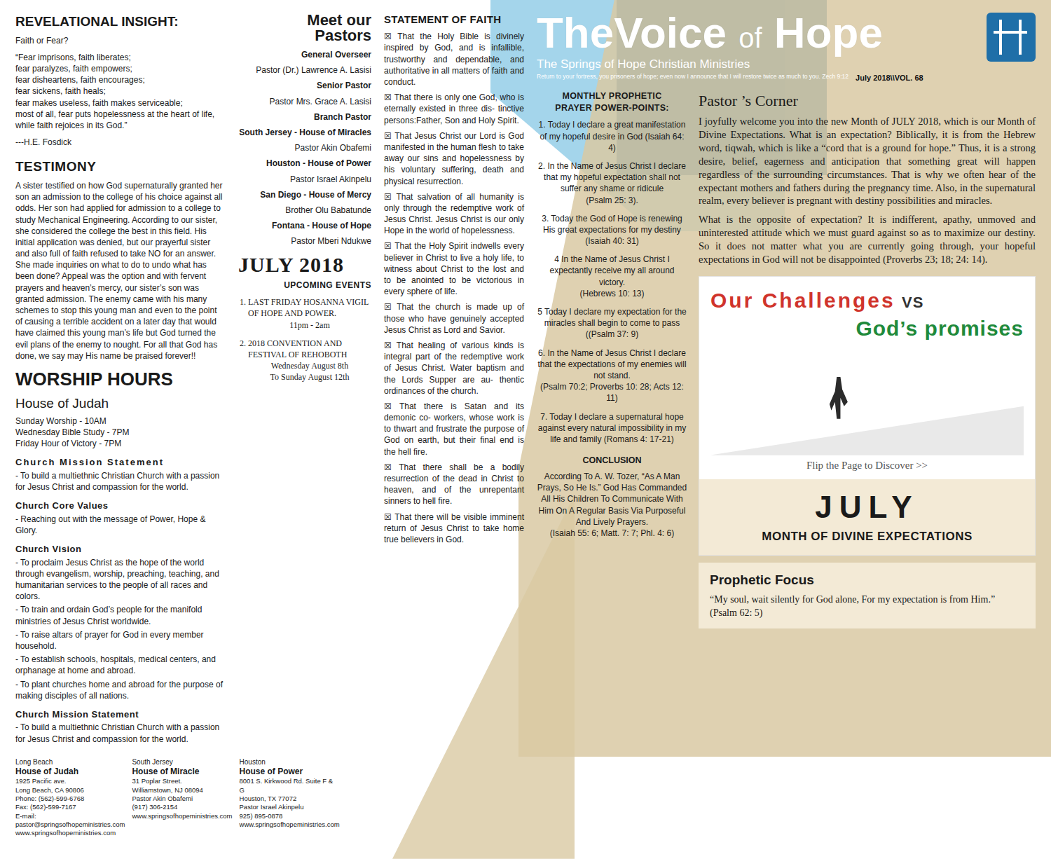REVELATIONAL INSIGHT:
Faith or Fear?
“Fear imprisons, faith liberates;
fear paralyzes, faith empowers;
fear disheartens, faith encourages;
fear sickens, faith heals;
fear makes useless, faith makes serviceable;
most of all, fear puts hopelessness at the heart of life,
while faith rejoices in its God.”
---H.E. Fosdick
TESTIMONY
A sister testified on how God supernaturally granted her son an admission to the college of his choice against all odds. Her son had applied for admission to a college to study Mechanical Engineering. According to our sister, she considered the college the best in this field. His initial application was denied, but our prayerful sister and also full of faith refused to take NO for an answer. She made inquiries on what to do to undo what has been done? Appeal was the option and with fervent prayers and heaven’s mercy, our sister’s son was granted admission. The enemy came with his many schemes to stop this young man and even to the point of causing a terrible accident on a later day that would have claimed this young man’s life but God turned the evil plans of the enemy to nought. For all that God has done, we say may His name be praised forever!!
Worship Hours
House of Judah
Sunday Worship - 10AM
Wednesday Bible Study - 7PM
Friday Hour of Victory - 7PM
Church Mission Statement
- To build a multiethnic Christian Church with a passion for Jesus Christ and compassion for the world.
Church Core Values
- Reaching out with the message of Power, Hope & Glory.
Church Vision
- To proclaim Jesus Christ as the hope of the world through evangelism, worship, preaching, teaching, and humanitarian services to the people of all races and colors.
- To train and ordain God’s people for the manifold ministries of Jesus Christ worldwide.
- To raise altars of prayer for God in every member household.
- To establish schools, hospitals, medical centers, and orphanage at home and abroad.
- To plant churches home and abroad for the purpose of making disciples of all nations.
Church Mission Statement
- To build a multiethnic Christian Church with a passion for Jesus Christ and compassion for the world.
Long Beach
House of Judah 1925 Pacific ave.
Long Beach, CA 90806
Phone: (562)-599-6768
Fax: (562)-599-7167
E-mail: pastor@springsofhopeministries.com
www.springsofhopeministries.com
South Jersey
House of Miracle 31 Poplar Street.
Williamstown, NJ 08094
Pastor Akin Obafemi
(917) 306-2154
www.springsofhopeministries.com
Houston
House of Power 8001 S. Kirkwood Rd. Suite F & G
Houston, TX 77072
Pastor Israel Akinpelu
925) 895-0878
www.springsofhopeministries.com
Meet our
Pastors
General Overseer
Pastor (Dr.) Lawrence A. Lasisi
Senior Pastor
Pastor Mrs. Grace A. Lasisi
Branch Pastor
South Jersey - House of Miracles
Pastor Akin Obafemi
Houston - House of Power
Pastor Israel Akinpelu
San Diego - House of Mercy
Brother Olu Babatunde
Fontana - House of Hope
Pastor Mberi Ndukwe
JULY 2018
UPCOMING EVENTS
LAST FRIDAY HOSANNA VIGIL OF HOPE AND POWER. 11pm - 2am
2018 CONVENTION AND FESTIVAL OF REHOBOTH Wednesday August 8th To Sunday August 12th
STATEMENT OF FAITH
That the Holy Bible is divinely inspired by God, and is infallible, trustworthy and dependable, and authoritative in all matters of faith and conduct.
That there is only one God, who is eternally existed in three dis- tinctive persons:Father, Son and Holy Spirit.
That Jesus Christ our Lord is God manifested in the human flesh to take away our sins and hopelessness by his voluntary suffering, death and physical resurrection.
That salvation of all humanity is only through the redemptive work of Jesus Christ. Jesus Christ is our only Hope in the world of hopelessness.
That the Holy Spirit indwells every believer in Christ to live a holy life, to witness about Christ to the lost and to be anointed to be victorious in every sphere of life.
That the church is made up of those who have genuinely accepted Jesus Christ as Lord and Savior.
That healing of various kinds is integral part of the redemptive work of Jesus Christ. Water baptism and the Lords Supper are au- thentic ordinances of the church.
That there is Satan and its demonic co- workers, whose work is to thwart and frustrate the purpose of God on earth, but their final end is the hell fire.
That there shall be a bodily resurrection of the dead in Christ to heaven, and of the unrepentant sinners to hell fire.
That there will be visible imminent return of Jesus Christ to take home true believers in God.
The Voice of Hope
The Springs of Hope Christian Ministries
Return to your fortress, you prisoners of hope; even now I announce that I will restore twice as much to you. Zech 9:12 July 2018\\VOL. 68
MONTHLY PROPHETIC
PRAYER POWER-POINTS:
1. Today I declare a great manifestation of my hopeful desire in God (Isaiah 64: 4)
2. In the Name of Jesus Christ I declare that my hopeful expectation shall not suffer any shame or ridicule (Psalm 25: 3).
3. Today the God of Hope is renewing His great expectations for my destiny (Isaiah 40: 31)
4 In the Name of Jesus Christ I expectantly receive my all around victory. (Hebrews 10: 13)
5 Today I declare my expectation for the miracles shall begin to come to pass ((Psalm 37: 9)
6. In the Name of Jesus Christ I declare that the expectations of my enemies will not stand. (Psalm 70:2; Proverbs 10: 28; Acts 12: 11)
7. Today I declare a supernatural hope against every natural impossibility in my life and family (Romans 4: 17-21)
CONCLUSION
According To A. W. Tozer, “As A Man Prays, So He Is.” God Has Commanded All His Children To Communicate With Him On A Regular Basis Via Purposeful And Lively Prayers.
(Isaiah 55: 6; Matt. 7: 7; Phl. 4: 6)
Pastor ’s Corner
I joyfully welcome you into the new Month of JULY 2018, which is our Month of Divine Expectations. What is an expectation? Biblically, it is from the Hebrew word, tiqwah, which is like a “cord that is a ground for hope.” Thus, it is a strong desire, belief, eagerness and anticipation that something great will happen regardless of the surrounding circumstances. That is why we often hear of the expectant mothers and fathers during the pregnancy time. Also, in the supernatural realm, every believer is pregnant with destiny possibilities and miracles.
What is the opposite of expectation? It is indifferent, apathy, unmoved and uninterested attitude which we must guard against so as to maximize our destiny. So it does not matter what you are currently going through, your hopeful expectations in God will not be disappointed (Proverbs 23; 18; 24: 14).
Our Challenges VS God’s promises
Flip the Page to Discover >>
JULY
MONTH OF DIVINE EXPECTATIONS
Prophetic Focus
“My soul, wait silently for God alone, For my expectation is from Him.” (Psalm 62: 5)